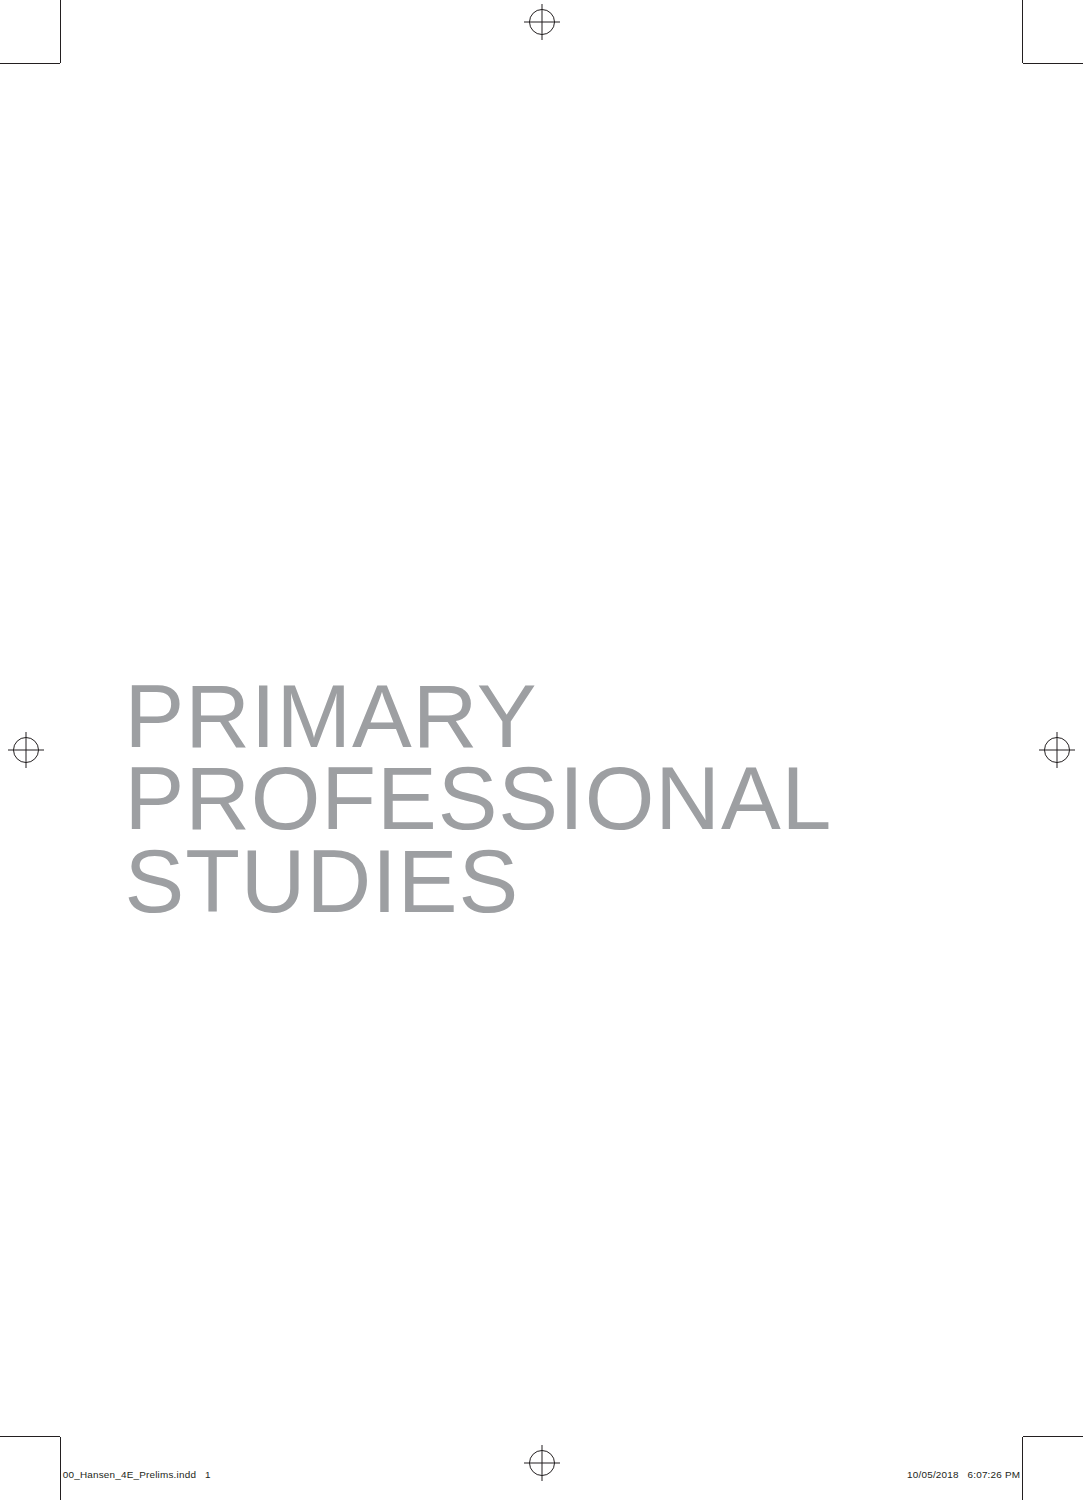Primary Professional Studies
00_Hansen_4E_Prelims.indd 1 10/05/2018 6:07:26 PM